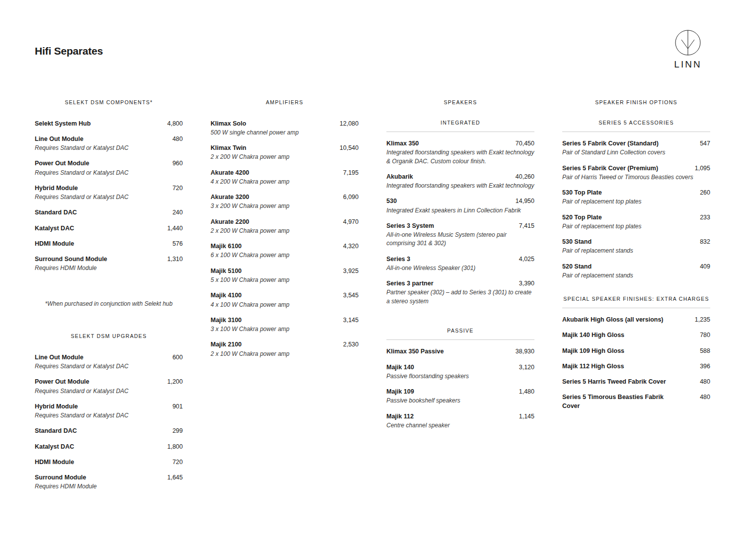Hifi Separates
LINN
Selekt DSM Components*
| Selekt System Hub | 4,800 |
| Line Out Module | 480 |
| Requires Standard or Katalyst DAC |
| Power Out Module | 960 |
| Requires Standard or Katalyst DAC |
| Hybrid Module | 720 |
| Requires Standard or Katalyst DAC |
| Standard DAC | 240 |
| Katalyst DAC | 1,440 |
| HDMI Module | 576 |
| Surround Sound Module | 1,310 |
| Requires HDMI Module |
*When purchased in conjunction with Selekt hub
Selekt DSM Upgrades
| Line Out Module | 600 |
| Requires Standard or Katalyst DAC |
| Power Out Module | 1,200 |
| Requires Standard or Katalyst DAC |
| Hybrid Module | 901 |
| Requires Standard or Katalyst DAC |
| Standard DAC | 299 |
| Katalyst DAC | 1,800 |
| HDMI Module | 720 |
| Surround Module | 1,645 |
| Requires HDMI Module |
Amplifiers
| Klimax Solo | 12,080 |
| 500 W single channel power amp |
| Klimax Twin | 10,540 |
| 2 x 200 W Chakra power amp |
| Akurate 4200 | 7,195 |
| 4 x 200 W Chakra power amp |
| Akurate 3200 | 6,090 |
| 3 x 200 W Chakra power amp |
| Akurate 2200 | 4,970 |
| 2 x 200 W Chakra power amp |
| Majik 6100 | 4,320 |
| 6 x 100 W Chakra power amp |
| Majik 5100 | 3,925 |
| 5 x 100 W Chakra power amp |
| Majik 4100 | 3,545 |
| 4 x 100 W Chakra power amp |
| Majik 3100 | 3,145 |
| 3 x 100 W Chakra power amp |
| Majik 2100 | 2,530 |
| 2 x 100 W Chakra power amp |
Speakers
Integrated
| Klimax 350 | 70,450 |
| Integrated floorstanding speakers with Exakt technology & Organik DAC. Custom colour finish. |
| Akubarik | 40,260 |
| Integrated floorstanding speakers with Exakt technology |
| 530 | 14,950 |
| Integrated Exakt speakers in Linn Collection Fabrik |
| Series 3 System | 7,415 |
| All-in-one Wireless Music System (stereo pair comprising 301 & 302) |
| Series 3 | 4,025 |
| All-in-one Wireless Speaker (301) |
| Series 3 partner | 3,390 |
| Partner speaker (302) – add to Series 3 (301) to create a stereo system |
Passive
| Klimax 350 Passive | 38,930 |
| Majik 140 | 3,120 |
| Passive floorstanding speakers |
| Majik 109 | 1,480 |
| Passive bookshelf speakers |
| Majik 112 | 1,145 |
| Centre channel speaker |
Speaker Finish Options
Series 5 Accessories
| Series 5 Fabrik Cover (Standard) | 547 |
| Pair of Standard Linn Collection covers |
| Series 5 Fabrik Cover (Premium) | 1,095 |
| Pair of Harris Tweed or Timorous Beasties covers |
| 530 Top Plate | 260 |
| Pair of replacement top plates |
| 520 Top Plate | 233 |
| Pair of replacement top plates |
| 530 Stand | 832 |
| Pair of replacement stands |
| 520 Stand | 409 |
| Pair of replacement stands |
Special Speaker Finishes: Extra Charges
| Akubarik High Gloss (all versions) | 1,235 |
| Majik 140 High Gloss | 780 |
| Majik 109 High Gloss | 588 |
| Majik 112 High Gloss | 396 |
| Series 5 Harris Tweed Fabrik Cover | 480 |
| Series 5 Timorous Beasties Fabrik Cover | 480 |